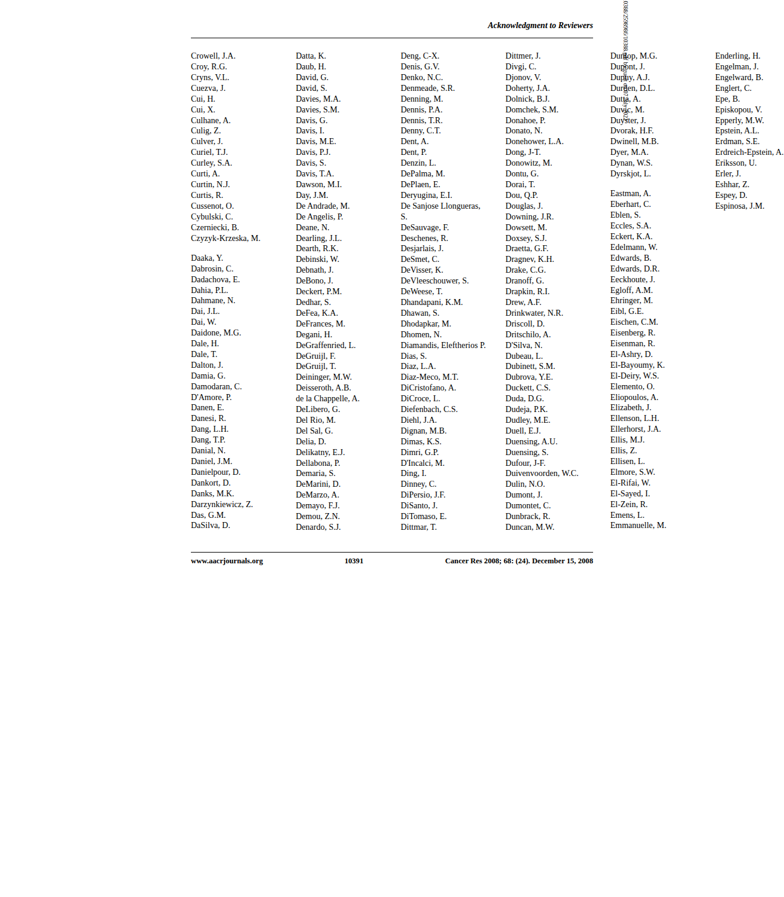Acknowledgment to Reviewers
Crowell, J.A.
Croy, R.G.
Cryns, V.L.
Cuezva, J.
Cui, H.
Cui, X.
Culhane, A.
Culig, Z.
Culver, J.
Curiel, T.J.
Curley, S.A.
Curti, A.
Curtin, N.J.
Curtis, R.
Cussenot, O.
Cybulski, C.
Czerniecki, B.
Czyzyk-Krzeska, M.
Daaka, Y.
Dabrosin, C.
Dadachova, E.
Dahia, P.L.
Dahmane, N.
Dai, J.L.
Dai, W.
Daidone, M.G.
Dale, H.
Dale, T.
Dalton, J.
Damia, G.
Damodaran, C.
D'Amore, P.
Danen, E.
Danesi, R.
Dang, L.H.
Dang, T.P.
Danial, N.
Daniel, J.M.
Danielpour, D.
Dankort, D.
Danks, M.K.
Darzynkiewicz, Z.
Das, G.M.
DaSilva, D.
Datta, K.
Daub, H.
David, G.
David, S.
Davies, M.A.
Davies, S.M.
Davis, G.
Davis, I.
Davis, M.E.
Davis, P.J.
Davis, S.
Davis, T.A.
Dawson, M.I.
Day, J.M.
De Andrade, M.
De Angelis, P.
Deane, N.
Dearling, J.L.
Dearth, R.K.
Debinski, W.
Debnath, J.
DeBono, J.
Deckert, P.M.
Dedhar, S.
DeFea, K.A.
DeFrances, M.
Degani, H.
DeGraffenried, L.
DeGruijl, F.
DeGruijl, T.
Deininger, M.W.
Deisseroth, A.B.
de la Chappelle, A.
DeLibero, G.
Del Rio, M.
Del Sal, G.
Delia, D.
Delikatny, E.J.
Dellabona, P.
Demaria, S.
DeMarini, D.
DeMarzo, A.
Demayo, F.J.
Demou, Z.N.
Denardo, S.J.
Deng, C-X.
Denis, G.V.
Denko, N.C.
Denmeade, S.R.
Denning, M.
Dennis, P.A.
Dennis, T.R.
Denny, C.T.
Dent, A.
Dent, P.
Denzin, L.
DePalma, M.
DePlaen, E.
Deryugina, E.I.
De Sanjose Llongueras, S.
DeSauvage, F.
Deschenes, R.
Desjarlais, J.
DeSmet, C.
DeVisser, K.
DeVleeschouwer, S.
DeWeese, T.
Dhandapani, K.M.
Dhawan, S.
Dhodapkar, M.
Dhomen, N.
Diamandis, Eleftherios P.
Dias, S.
Diaz, L.A.
Diaz-Meco, M.T.
DiCristofano, A.
DiCroce, L.
Diefenbach, C.S.
Diehl, J.A.
Dignan, M.B.
Dimas, K.S.
Dimri, G.P.
D'Incalci, M.
Ding, I.
Dinney, C.
DiPersio, J.F.
DiSanto, J.
DiTomaso, E.
Dittmar, T.
Dittmer, J.
Divgi, C.
Djonov, V.
Doherty, J.A.
Dolnick, B.J.
Domchek, S.M.
Donahoe, P.
Donato, N.
Donehower, L.A.
Dong, J-T.
Donowitz, M.
Dontu, G.
Dorai, T.
Dou, Q.P.
Douglas, J.
Downing, J.R.
Dowsett, M.
Doxsey, S.J.
Draetta, G.F.
Dragnev, K.H.
Drake, C.G.
Dranoff, G.
Drapkin, R.I.
Drew, A.F.
Drinkwater, N.R.
Driscoll, D.
Dritschilo, A.
D'Silva, N.
Dubeau, L.
Dubinett, S.M.
Dubrova, Y.E.
Duckett, C.S.
Duda, D.G.
Dudeja, P.K.
Dudley, M.E.
Duell, E.J.
Duensing, A.U.
Duensing, S.
Dufour, J-F.
Duivenvoorden, W.C.
Dulin, N.O.
Dumont, J.
Dumontet, C.
Dunbrack, R.
Duncan, M.W.
Dunlop, M.G.
Dupont, J.
Dupuy, A.J.
Durden, D.L.
Dutta, A.
Duvic, M.
Duyster, J.
Dvorak, H.F.
Dwinell, M.B.
Dyer, M.A.
Dynan, W.S.
Dyrskjot, L.
Eastman, A.
Eberhart, C.
Eblen, S.
Eccles, S.A.
Eckert, K.A.
Edelmann, W.
Edwards, B.
Edwards, D.R.
Eeckhoute, J.
Egloff, A.M.
Ehringer, M.
Eibl, G.E.
Eischen, C.M.
Eisenberg, R.
Eisenman, R.
El-Ashry, D.
El-Bayoumy, K.
El-Deiry, W.S.
Elemento, O.
Eliopoulos, A.
Elizabeth, J.
Ellenson, L.H.
Ellerhorst, J.A.
Ellis, M.J.
Ellis, Z.
Ellisen, L.
Elmore, S.W.
El-Rifai, W.
El-Sayed, I.
El-Zein, R.
Emens, L.
Emmanuelle, M.
Enderling, H.
Engelman, J.
Engelward, B.
Englert, C.
Epe, B.
Episkopou, V.
Epperly, M.W.
Epstein, A.L.
Erdman, S.E.
Erdreich-Epstein, A.
Eriksson, U.
Erler, J.
Eshhar, Z.
Espey, D.
Espinosa, J.M.
www.aacrjournals.org
10391
Cancer Res 2008; 68: (24). December 15, 2008
Downloaded from http://aacrjournals.org/cancerres/article-pdf/68/24/10388/2598986/10388.pdf by guest on 07 July 2022